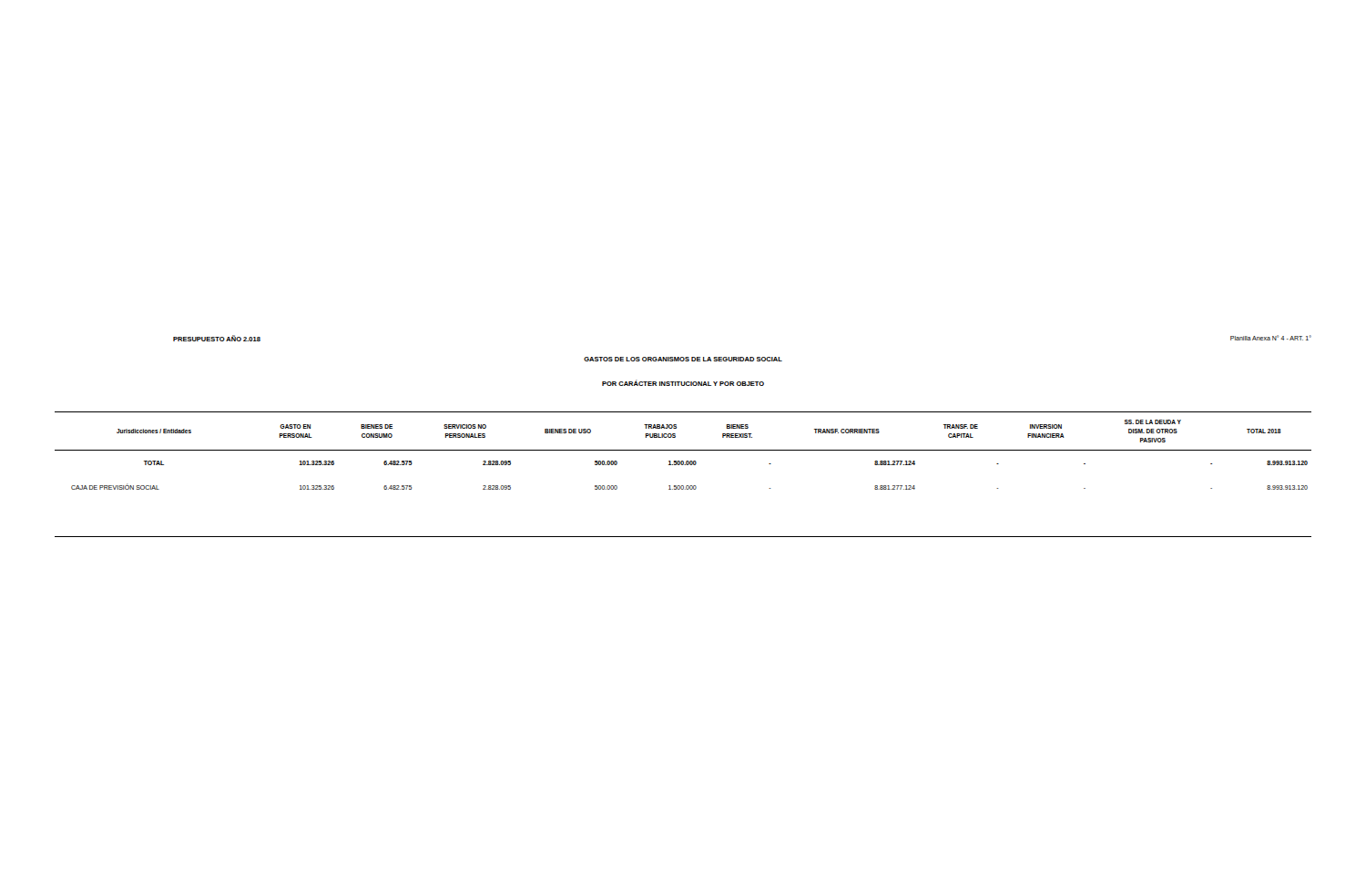PRESUPUESTO AÑO 2.018
Planilla Anexa N° 4 - ART. 1°
GASTOS DE LOS ORGANISMOS DE LA SEGURIDAD SOCIAL
POR CARÁCTER INSTITUCIONAL Y POR OBJETO
| Jurisdicciones / Entidades | GASTO EN PERSONAL | BIENES DE CONSUMO | SERVICIOS NO PERSONALES | BIENES DE USO | TRABAJOS PUBLICOS | BIENES PREEXIST. | TRANSF. CORRIENTES | TRANSF. DE CAPITAL | INVERSION FINANCIERA | SS. DE LA DEUDA Y DISM. DE OTROS PASIVOS | TOTAL 2018 |
| --- | --- | --- | --- | --- | --- | --- | --- | --- | --- | --- | --- |
| TOTAL | 101.325.326 | 6.482.575 | 2.828.095 | 500.000 | 1.500.000 | - | 8.881.277.124 | - | - | - | 8.993.913.120 |
| CAJA DE PREVISIÓN SOCIAL | 101.325.326 | 6.482.575 | 2.828.095 | 500.000 | 1.500.000 | - | 8.881.277.124 | - | - | - | 8.993.913.120 |